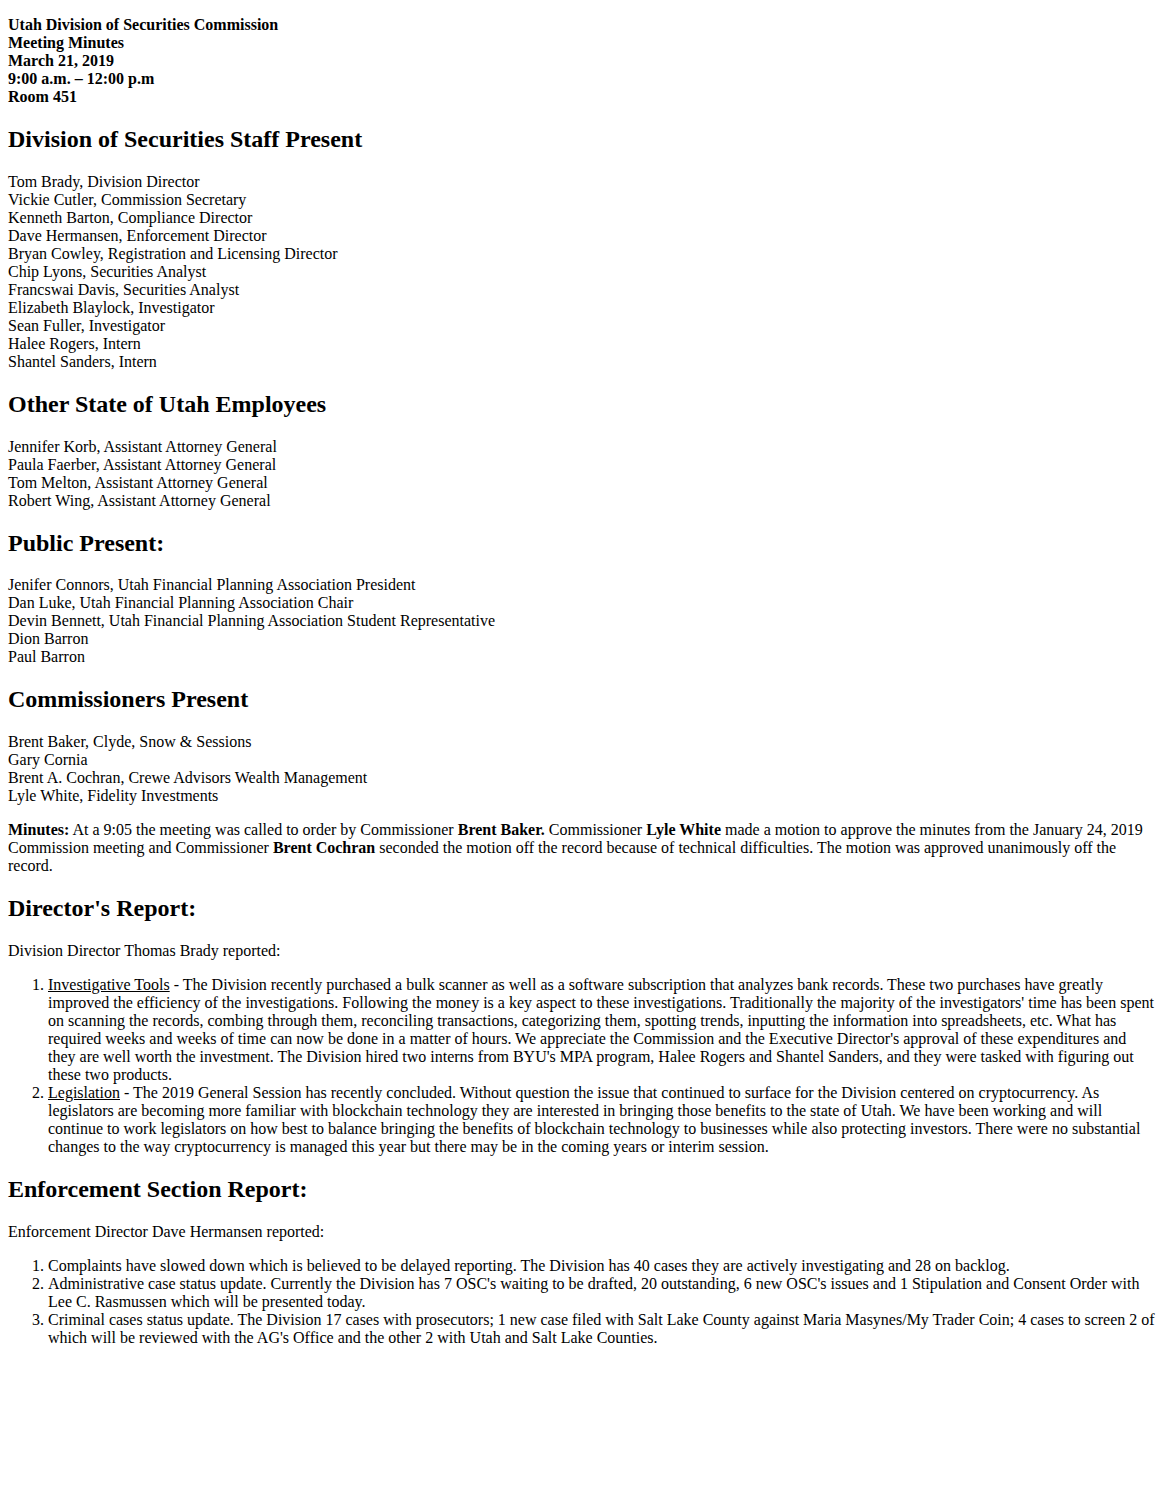Utah Division of Securities Commission
Meeting Minutes
March 21, 2019
9:00 a.m. – 12:00 p.m
Room 451
Division of Securities Staff Present
Tom Brady, Division Director
Vickie Cutler, Commission Secretary
Kenneth Barton, Compliance Director
Dave Hermansen, Enforcement Director
Bryan Cowley, Registration and Licensing Director
Chip Lyons, Securities Analyst
Francswai Davis, Securities Analyst
Elizabeth Blaylock, Investigator
Sean Fuller, Investigator
Halee Rogers, Intern
Shantel Sanders, Intern
Other State of Utah Employees
Jennifer Korb, Assistant Attorney General
Paula Faerber, Assistant Attorney General
Tom Melton, Assistant Attorney General
Robert Wing, Assistant Attorney General
Public Present:
Jenifer Connors, Utah Financial Planning Association President
Dan Luke, Utah Financial Planning Association Chair
Devin Bennett, Utah Financial Planning Association Student Representative
Dion Barron
Paul Barron
Commissioners Present
Brent Baker, Clyde, Snow & Sessions
Gary Cornia
Brent A. Cochran, Crewe Advisors Wealth Management
Lyle White, Fidelity Investments
Minutes: At a 9:05 the meeting was called to order by Commissioner Brent Baker. Commissioner Lyle White made a motion to approve the minutes from the January 24, 2019 Commission meeting and Commissioner Brent Cochran seconded the motion off the record because of technical difficulties. The motion was approved unanimously off the record.
Director's Report:
Division Director Thomas Brady reported:
Investigative Tools - The Division recently purchased a bulk scanner as well as a software subscription that analyzes bank records. These two purchases have greatly improved the efficiency of the investigations. Following the money is a key aspect to these investigations. Traditionally the majority of the investigators' time has been spent on scanning the records, combing through them, reconciling transactions, categorizing them, spotting trends, inputting the information into spreadsheets, etc. What has required weeks and weeks of time can now be done in a matter of hours. We appreciate the Commission and the Executive Director's approval of these expenditures and they are well worth the investment. The Division hired two interns from BYU's MPA program, Halee Rogers and Shantel Sanders, and they were tasked with figuring out these two products.
Legislation - The 2019 General Session has recently concluded. Without question the issue that continued to surface for the Division centered on cryptocurrency. As legislators are becoming more familiar with blockchain technology they are interested in bringing those benefits to the state of Utah. We have been working and will continue to work legislators on how best to balance bringing the benefits of blockchain technology to businesses while also protecting investors. There were no substantial changes to the way cryptocurrency is managed this year but there may be in the coming years or interim session.
Enforcement Section Report:
Enforcement Director Dave Hermansen reported:
Complaints have slowed down which is believed to be delayed reporting. The Division has 40 cases they are actively investigating and 28 on backlog.
Administrative case status update. Currently the Division has 7 OSC's waiting to be drafted, 20 outstanding, 6 new OSC's issues and 1 Stipulation and Consent Order with Lee C. Rasmussen which will be presented today.
Criminal cases status update. The Division 17 cases with prosecutors; 1 new case filed with Salt Lake County against Maria Masynes/My Trader Coin; 4 cases to screen 2 of which will be reviewed with the AG's Office and the other 2 with Utah and Salt Lake Counties.